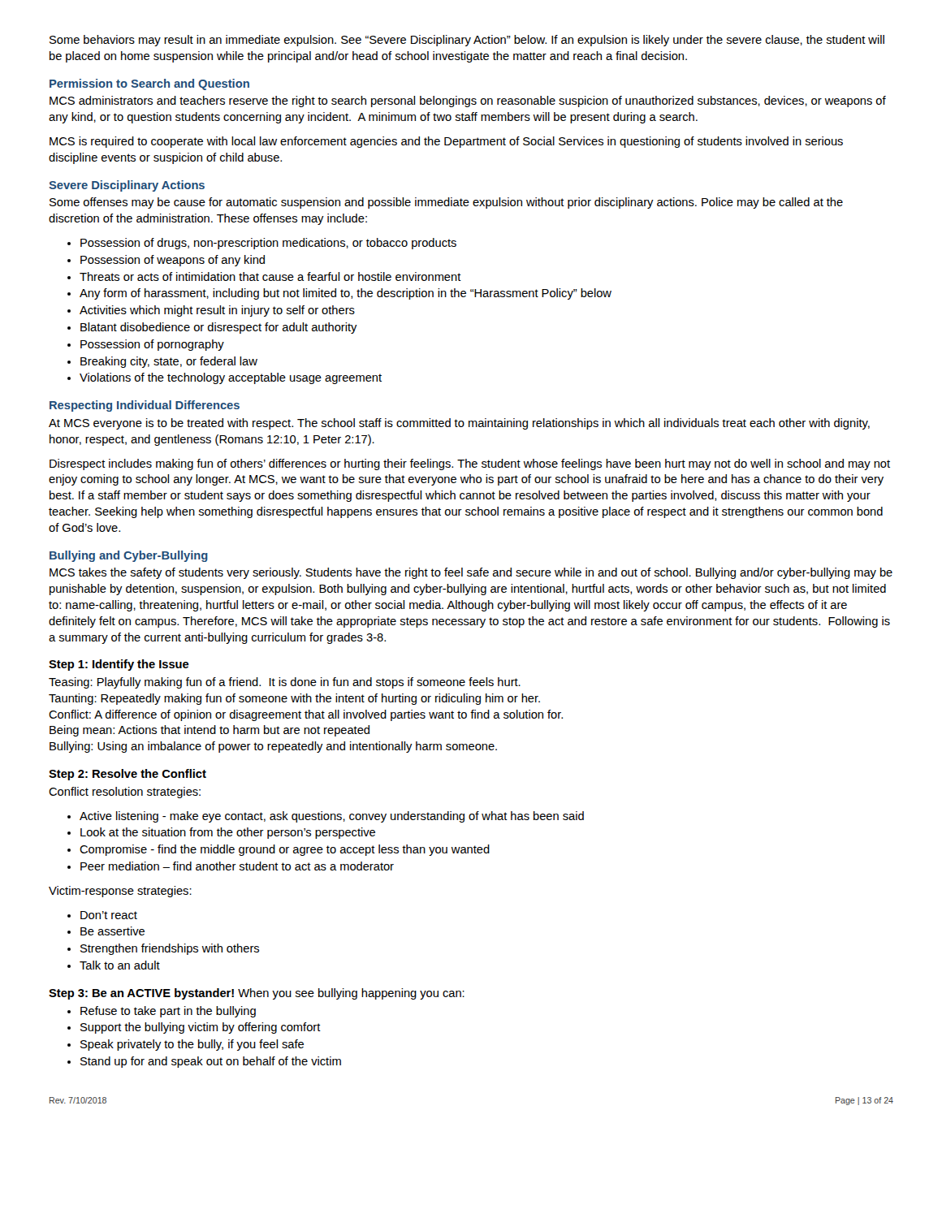Some behaviors may result in an immediate expulsion. See “Severe Disciplinary Action” below. If an expulsion is likely under the severe clause, the student will be placed on home suspension while the principal and/or head of school investigate the matter and reach a final decision.
Permission to Search and Question
MCS administrators and teachers reserve the right to search personal belongings on reasonable suspicion of unauthorized substances, devices, or weapons of any kind, or to question students concerning any incident. A minimum of two staff members will be present during a search.
MCS is required to cooperate with local law enforcement agencies and the Department of Social Services in questioning of students involved in serious discipline events or suspicion of child abuse.
Severe Disciplinary Actions
Some offenses may be cause for automatic suspension and possible immediate expulsion without prior disciplinary actions. Police may be called at the discretion of the administration. These offenses may include:
Possession of drugs, non-prescription medications, or tobacco products
Possession of weapons of any kind
Threats or acts of intimidation that cause a fearful or hostile environment
Any form of harassment, including but not limited to, the description in the “Harassment Policy” below
Activities which might result in injury to self or others
Blatant disobedience or disrespect for adult authority
Possession of pornography
Breaking city, state, or federal law
Violations of the technology acceptable usage agreement
Respecting Individual Differences
At MCS everyone is to be treated with respect. The school staff is committed to maintaining relationships in which all individuals treat each other with dignity, honor, respect, and gentleness (Romans 12:10, 1 Peter 2:17).
Disrespect includes making fun of others’ differences or hurting their feelings. The student whose feelings have been hurt may not do well in school and may not enjoy coming to school any longer. At MCS, we want to be sure that everyone who is part of our school is unafraid to be here and has a chance to do their very best. If a staff member or student says or does something disrespectful which cannot be resolved between the parties involved, discuss this matter with your teacher. Seeking help when something disrespectful happens ensures that our school remains a positive place of respect and it strengthens our common bond of God’s love.
Bullying and Cyber-Bullying
MCS takes the safety of students very seriously. Students have the right to feel safe and secure while in and out of school. Bullying and/or cyber-bullying may be punishable by detention, suspension, or expulsion. Both bullying and cyber-bullying are intentional, hurtful acts, words or other behavior such as, but not limited to: name-calling, threatening, hurtful letters or e-mail, or other social media. Although cyber-bullying will most likely occur off campus, the effects of it are definitely felt on campus. Therefore, MCS will take the appropriate steps necessary to stop the act and restore a safe environment for our students. Following is a summary of the current anti-bullying curriculum for grades 3-8.
Step 1: Identify the Issue
Teasing: Playfully making fun of a friend. It is done in fun and stops if someone feels hurt.
Taunting: Repeatedly making fun of someone with the intent of hurting or ridiculing him or her.
Conflict: A difference of opinion or disagreement that all involved parties want to find a solution for.
Being mean: Actions that intend to harm but are not repeated
Bullying: Using an imbalance of power to repeatedly and intentionally harm someone.
Step 2: Resolve the Conflict
Conflict resolution strategies:
Active listening - make eye contact, ask questions, convey understanding of what has been said
Look at the situation from the other person’s perspective
Compromise - find the middle ground or agree to accept less than you wanted
Peer mediation – find another student to act as a moderator
Victim-response strategies:
Don’t react
Be assertive
Strengthen friendships with others
Talk to an adult
Step 3: Be an ACTIVE bystander! When you see bullying happening you can:
Refuse to take part in the bullying
Support the bullying victim by offering comfort
Speak privately to the bully, if you feel safe
Stand up for and speak out on behalf of the victim
Rev. 7/10/2018 Page | 13 of 24